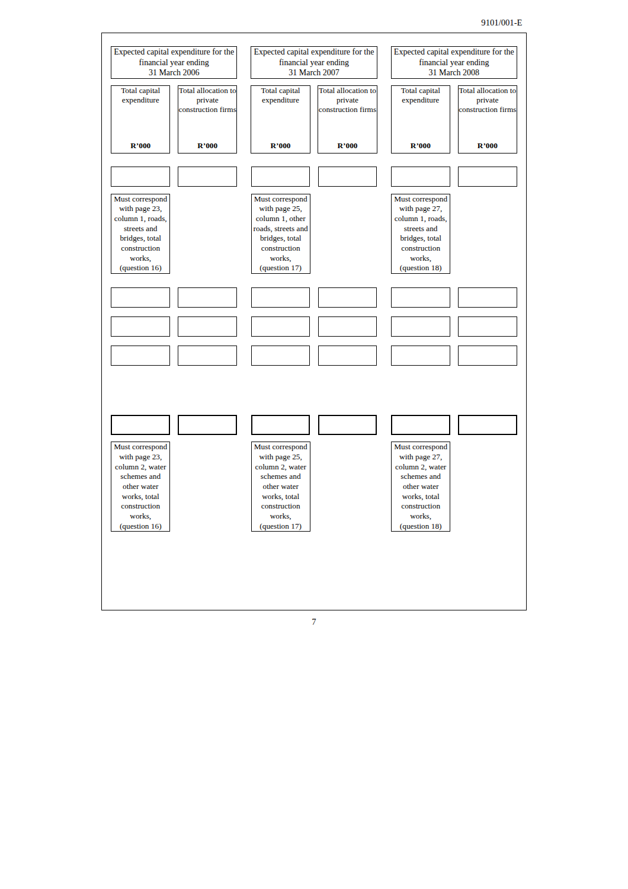9101/001-E
| Expected capital expenditure for the financial year ending 31 March 2006 | | Expected capital expenditure for the financial year ending 31 March 2007 | | Expected capital expenditure for the financial year ending 31 March 2008 |
| Total capital expenditure R’000 | | Total allocation to private construction firms R’000 | | Total capital expenditure R’000 | | Total allocation to private construction firms R’000 | | Total capital expenditure R’000 | | Total allocation to private construction firms R’000 |
| Must correspond with page 23, column 1, roads, streets and bridges, total construction works, (question 16) | | | | Must correspond with page 25, column 1, other roads, streets and bridges, total construction works, (question 17) | | | | Must correspond with page 27, column 1, roads, streets and bridges, total construction works, (question 18) | | |
| Must correspond with page 23, column 2, water schemes and other water works, total construction works, (question 16) | | | | Must correspond with page 25, column 2, water schemes and other water works, total construction works, (question 17) | | | | Must correspond with page 27, column 2, water schemes and other water works, total construction works, (question 18) | | |
7